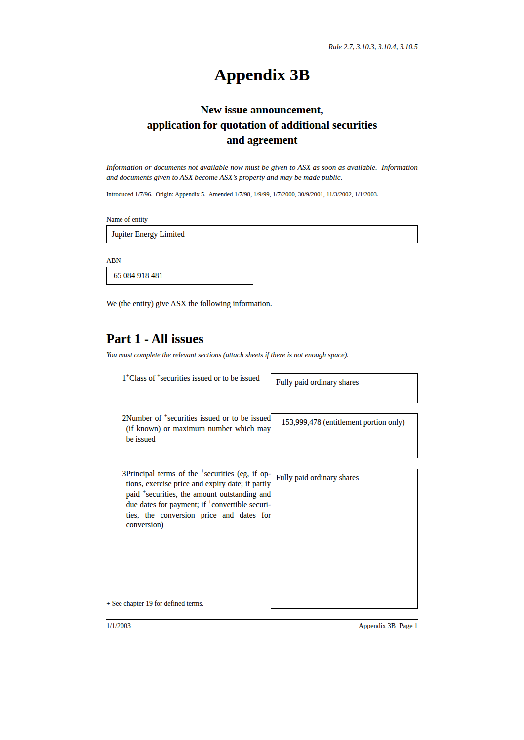Rule 2.7, 3.10.3, 3.10.4, 3.10.5
Appendix 3B
New issue announcement,
application for quotation of additional securities
and agreement
Information or documents not available now must be given to ASX as soon as available. Information and documents given to ASX become ASX’s property and may be made public.
Introduced 1/7/96. Origin: Appendix 5. Amended 1/7/98, 1/9/99, 1/7/2000, 30/9/2001, 11/3/2002, 1/1/2003.
Name of entity
Jupiter Energy Limited
ABN
65 084 918 481
We (the entity) give ASX the following information.
Part 1 - All issues
You must complete the relevant sections (attach sheets if there is not enough space).
| 1 | + Class of + securities issued or to be issued | Fully paid ordinary shares |
| 2 | Number of + securities issued or to be issued (if known) or maximum number which may be issued | 153,999,478 (entitlement portion only) |
| 3 | Principal terms of the + securities (eg, if options, exercise price and expiry date; if partly paid + securities, the amount outstanding and due dates for payment; if + convertible securities, the conversion price and dates for conversion) | Fully paid ordinary shares |
+ See chapter 19 for defined terms.
1/1/2003 Appendix 3B Page 1